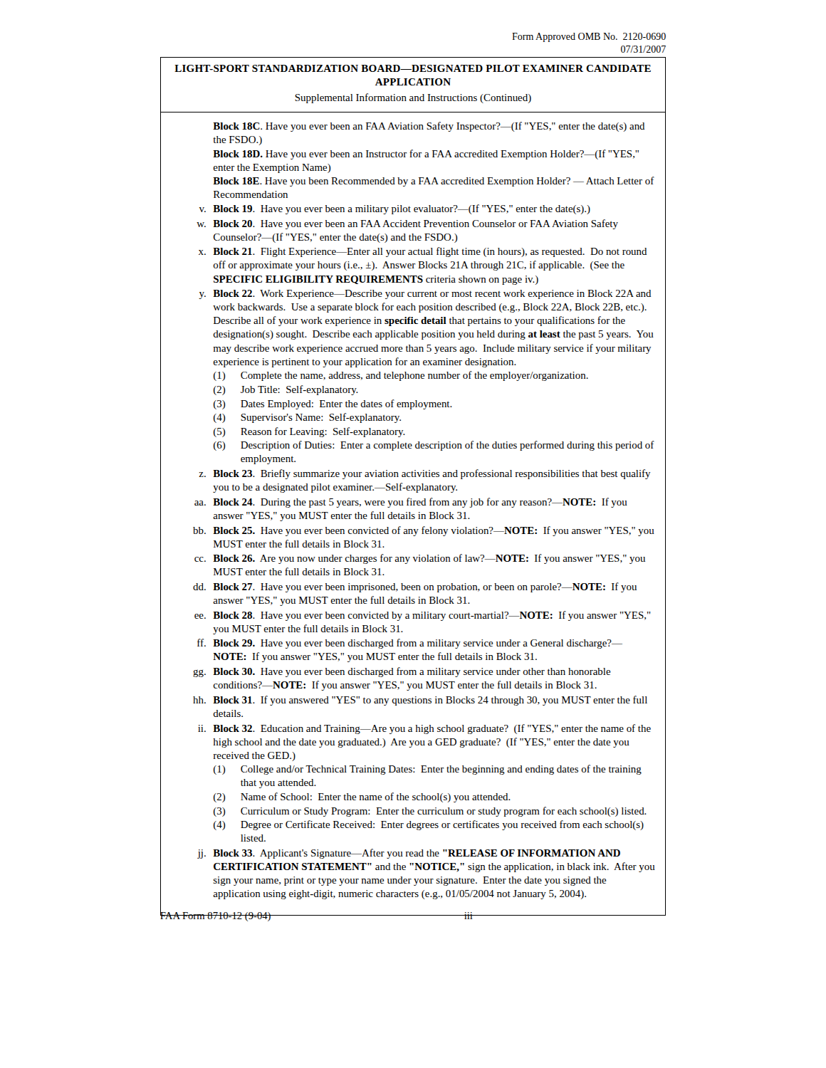Form Approved OMB No. 2120-0690
07/31/2007
LIGHT-SPORT STANDARDIZATION BOARD—DESIGNATED PILOT EXAMINER CANDIDATE APPLICATION
Supplemental Information and Instructions (Continued)
Block 18C. Have you ever been an FAA Aviation Safety Inspector?—(If "YES," enter the date(s) and the FSDO.)
Block 18D. Have you ever been an Instructor for a FAA accredited Exemption Holder?—(If "YES," enter the Exemption Name)
Block 18E. Have you been Recommended by a FAA accredited Exemption Holder? — Attach Letter of Recommendation
v. Block 19. Have you ever been a military pilot evaluator?—(If "YES," enter the date(s).)
w. Block 20. Have you ever been an FAA Accident Prevention Counselor or FAA Aviation Safety Counselor?—(If "YES," enter the date(s) and the FSDO.)
x. Block 21. Flight Experience—Enter all your actual flight time (in hours), as requested. Do not round off or approximate your hours (i.e., ±). Answer Blocks 21A through 21C, if applicable. (See the SPECIFIC ELIGIBILITY REQUIREMENTS criteria shown on page iv.)
y. Block 22. Work Experience—Describe your current or most recent work experience in Block 22A and work backwards. Use a separate block for each position described (e.g., Block 22A, Block 22B, etc.). Describe all of your work experience in specific detail that pertains to your qualifications for the designation(s) sought. Describe each applicable position you held during at least the past 5 years. You may describe work experience accrued more than 5 years ago. Include military service if your military experience is pertinent to your application for an examiner designation.
(1) Complete the name, address, and telephone number of the employer/organization.
(2) Job Title: Self-explanatory.
(3) Dates Employed: Enter the dates of employment.
(4) Supervisor's Name: Self-explanatory.
(5) Reason for Leaving: Self-explanatory.
(6) Description of Duties: Enter a complete description of the duties performed during this period of employment.
z. Block 23. Briefly summarize your aviation activities and professional responsibilities that best qualify you to be a designated pilot examiner.—Self-explanatory.
aa. Block 24. During the past 5 years, were you fired from any job for any reason?—NOTE: If you answer "YES," you MUST enter the full details in Block 31.
bb. Block 25. Have you ever been convicted of any felony violation?—NOTE: If you answer "YES," you MUST enter the full details in Block 31.
cc. Block 26. Are you now under charges for any violation of law?—NOTE: If you answer "YES," you MUST enter the full details in Block 31.
dd. Block 27. Have you ever been imprisoned, been on probation, or been on parole?—NOTE: If you answer "YES," you MUST enter the full details in Block 31.
ee. Block 28. Have you ever been convicted by a military court-martial?—NOTE: If you answer "YES," you MUST enter the full details in Block 31.
ff. Block 29. Have you ever been discharged from a military service under a General discharge?—NOTE: If you answer "YES," you MUST enter the full details in Block 31.
gg. Block 30. Have you ever been discharged from a military service under other than honorable conditions?—NOTE: If you answer "YES," you MUST enter the full details in Block 31.
hh. Block 31. If you answered "YES" to any questions in Blocks 24 through 30, you MUST enter the full details.
ii. Block 32. Education and Training—Are you a high school graduate? (If "YES," enter the name of the high school and the date you graduated.) Are you a GED graduate? (If "YES," enter the date you received the GED.)
(1) College and/or Technical Training Dates: Enter the beginning and ending dates of the training that you attended.
(2) Name of School: Enter the name of the school(s) you attended.
(3) Curriculum or Study Program: Enter the curriculum or study program for each school(s) listed.
(4) Degree or Certificate Received: Enter degrees or certificates you received from each school(s) listed.
jj. Block 33. Applicant's Signature—After you read the "RELEASE OF INFORMATION AND CERTIFICATION STATEMENT" and the "NOTICE," sign the application, in black ink. After you sign your name, print or type your name under your signature. Enter the date you signed the application using eight-digit, numeric characters (e.g., 01/05/2004 not January 5, 2004).
FAA Form 8710-12 (9-04)
iii